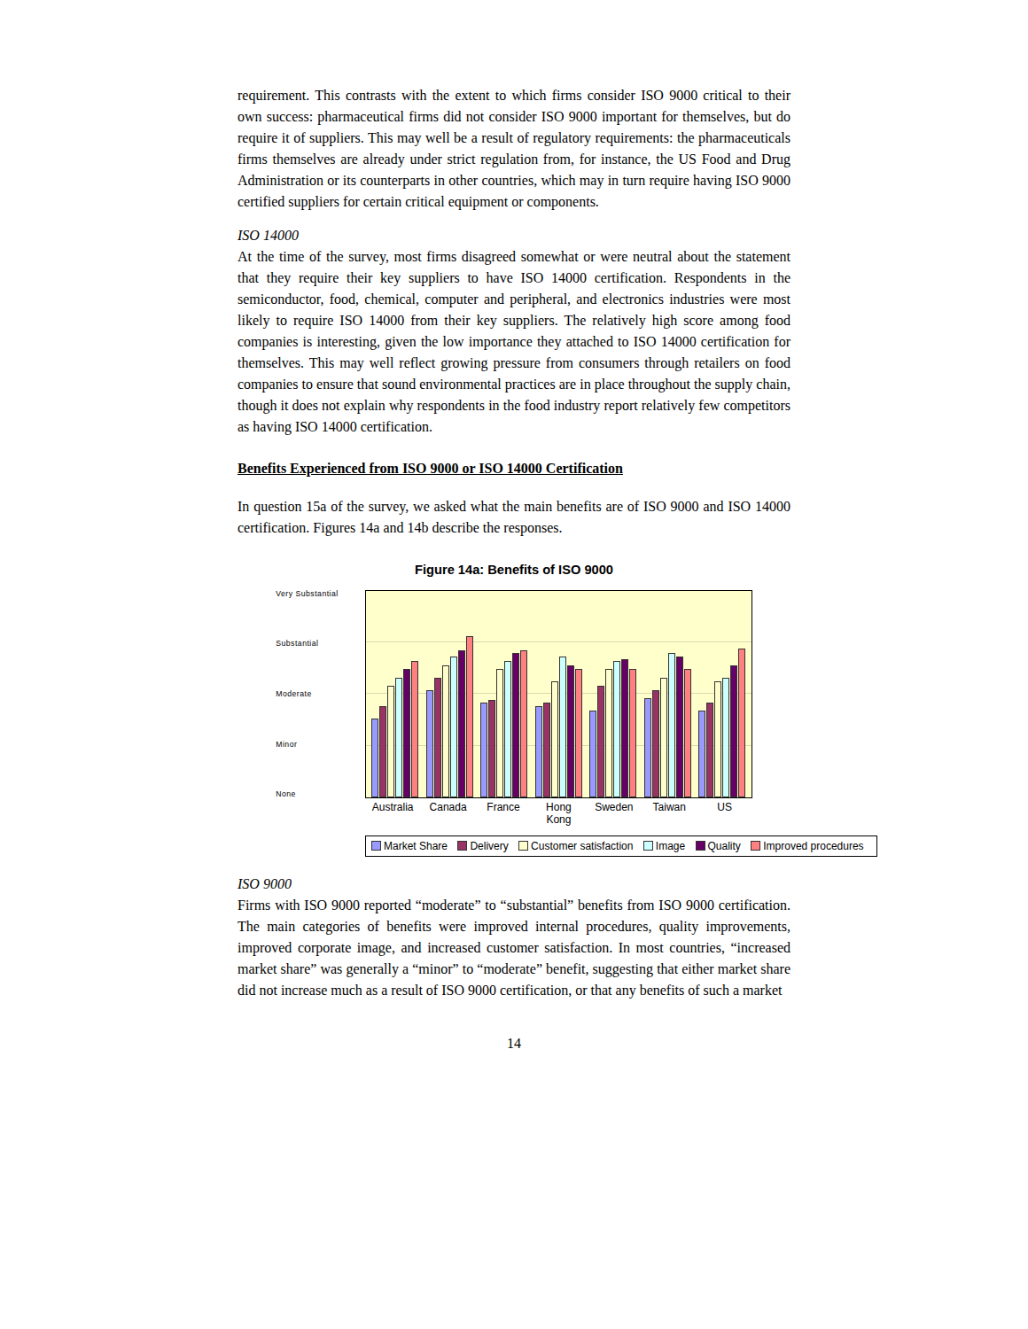requirement. This contrasts with the extent to which firms consider ISO 9000 critical to their own success: pharmaceutical firms did not consider ISO 9000 important for themselves, but do require it of suppliers. This may well be a result of regulatory requirements: the pharmaceuticals firms themselves are already under strict regulation from, for instance, the US Food and Drug Administration or its counterparts in other countries, which may in turn require having ISO 9000 certified suppliers for certain critical equipment or components.
ISO 14000
At the time of the survey, most firms disagreed somewhat or were neutral about the statement that they require their key suppliers to have ISO 14000 certification. Respondents in the semiconductor, food, chemical, computer and peripheral, and electronics industries were most likely to require ISO 14000 from their key suppliers. The relatively high score among food companies is interesting, given the low importance they attached to ISO 14000 certification for themselves. This may well reflect growing pressure from consumers through retailers on food companies to ensure that sound environmental practices are in place throughout the supply chain, though it does not explain why respondents in the food industry report relatively few competitors as having ISO 14000 certification.
Benefits Experienced from ISO 9000 or ISO 14000 Certification
In question 15a of the survey, we asked what the main benefits are of ISO 9000 and ISO 14000 certification. Figures 14a and 14b describe the responses.
Figure 14a: Benefits of ISO 9000
Very Substantial Substantial Moderate Minor None
Australia
Canada
France
Hong
Kong
Sweden
Taiwan
US
Market Share Delivery Customer satisfaction Image Quality Improved procedures
ISO 9000
Firms with ISO 9000 reported “moderate” to “substantial” benefits from ISO 9000 certification. The main categories of benefits were improved internal procedures, quality improvements, improved corporate image, and increased customer satisfaction. In most countries, “increased market share” was generally a “minor” to “moderate” benefit, suggesting that either market share did not increase much as a result of ISO 9000 certification, or that any benefits of such a market
14